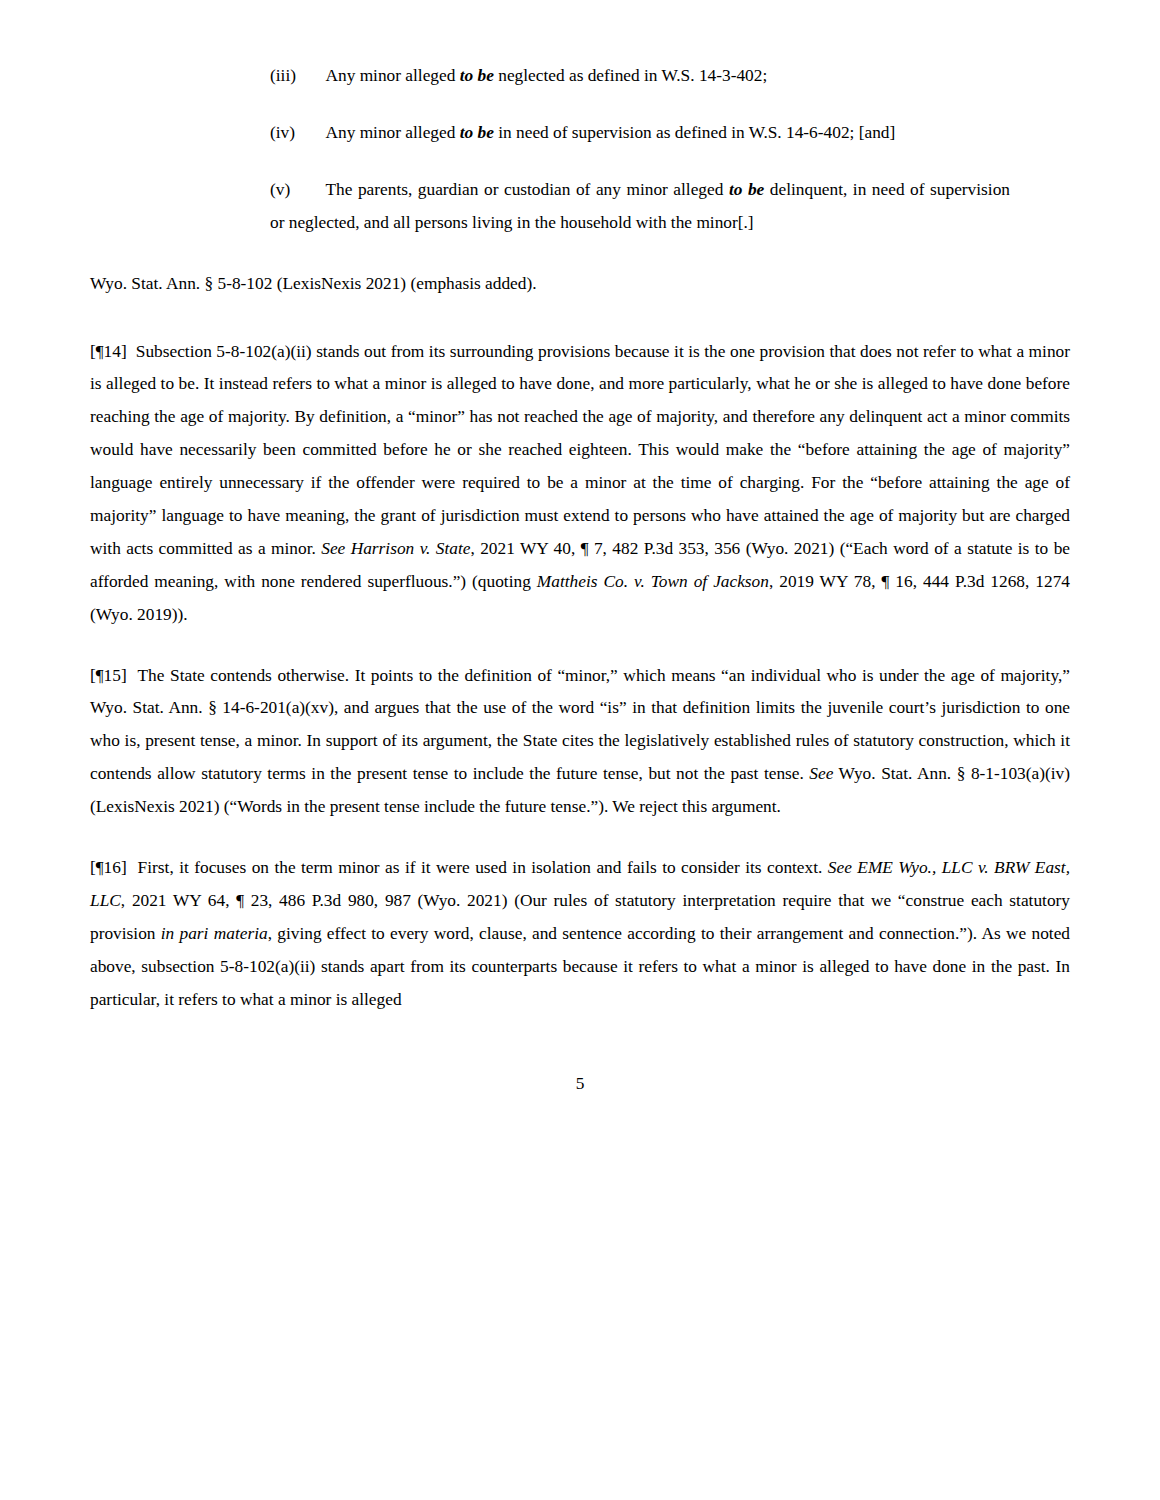(iii) Any minor alleged to be neglected as defined in W.S. 14-3-402;
(iv) Any minor alleged to be in need of supervision as defined in W.S. 14-6-402; [and]
(v) The parents, guardian or custodian of any minor alleged to be delinquent, in need of supervision or neglected, and all persons living in the household with the minor[.]
Wyo. Stat. Ann. § 5-8-102 (LexisNexis 2021) (emphasis added).
[¶14] Subsection 5-8-102(a)(ii) stands out from its surrounding provisions because it is the one provision that does not refer to what a minor is alleged to be. It instead refers to what a minor is alleged to have done, and more particularly, what he or she is alleged to have done before reaching the age of majority. By definition, a “minor” has not reached the age of majority, and therefore any delinquent act a minor commits would have necessarily been committed before he or she reached eighteen. This would make the “before attaining the age of majority” language entirely unnecessary if the offender were required to be a minor at the time of charging. For the “before attaining the age of majority” language to have meaning, the grant of jurisdiction must extend to persons who have attained the age of majority but are charged with acts committed as a minor. See Harrison v. State, 2021 WY 40, ¶ 7, 482 P.3d 353, 356 (Wyo. 2021) (“Each word of a statute is to be afforded meaning, with none rendered superfluous.”) (quoting Mattheis Co. v. Town of Jackson, 2019 WY 78, ¶ 16, 444 P.3d 1268, 1274 (Wyo. 2019)).
[¶15] The State contends otherwise. It points to the definition of “minor,” which means “an individual who is under the age of majority,” Wyo. Stat. Ann. § 14-6-201(a)(xv), and argues that the use of the word “is” in that definition limits the juvenile court’s jurisdiction to one who is, present tense, a minor. In support of its argument, the State cites the legislatively established rules of statutory construction, which it contends allow statutory terms in the present tense to include the future tense, but not the past tense. See Wyo. Stat. Ann. § 8-1-103(a)(iv) (LexisNexis 2021) (“Words in the present tense include the future tense.”). We reject this argument.
[¶16] First, it focuses on the term minor as if it were used in isolation and fails to consider its context. See EME Wyo., LLC v. BRW East, LLC, 2021 WY 64, ¶ 23, 486 P.3d 980, 987 (Wyo. 2021) (Our rules of statutory interpretation require that we “construe each statutory provision in pari materia, giving effect to every word, clause, and sentence according to their arrangement and connection.”). As we noted above, subsection 5-8-102(a)(ii) stands apart from its counterparts because it refers to what a minor is alleged to have done in the past. In particular, it refers to what a minor is alleged
5